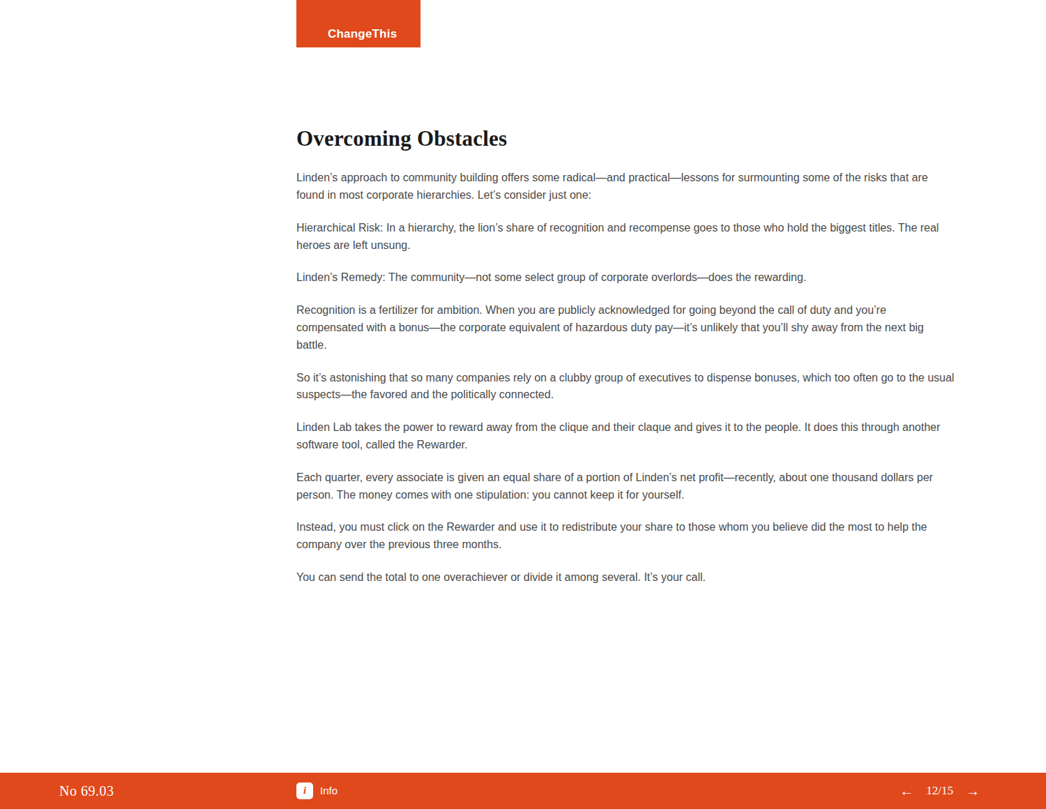ChangeThis
Overcoming Obstacles
Linden’s approach to community building offers some radical—and practical—lessons for surmounting some of the risks that are found in most corporate hierarchies. Let’s consider just one:
Hierarchical Risk: In a hierarchy, the lion’s share of recognition and recompense goes to those who hold the biggest titles. The real heroes are left unsung.
Linden’s Remedy: The community—not some select group of corporate overlords—does the rewarding.
Recognition is a fertilizer for ambition. When you are publicly acknowledged for going beyond the call of duty and you’re compensated with a bonus—the corporate equivalent of hazardous duty pay—it’s unlikely that you’ll shy away from the next big battle.
So it’s astonishing that so many companies rely on a clubby group of executives to dispense bonuses, which too often go to the usual suspects—the favored and the politically connected.
Linden Lab takes the power to reward away from the clique and their claque and gives it to the people. It does this through another software tool, called the Rewarder.
Each quarter, every associate is given an equal share of a portion of Linden’s net profit—recently, about one thousand dollars per person. The money comes with one stipulation: you cannot keep it for yourself.
Instead, you must click on the Rewarder and use it to redistribute your share to those whom you believe did the most to help the company over the previous three months.
You can send the total to one overachiever or divide it among several. It’s your call.
No 69.03
iInfo
← 12/15 →